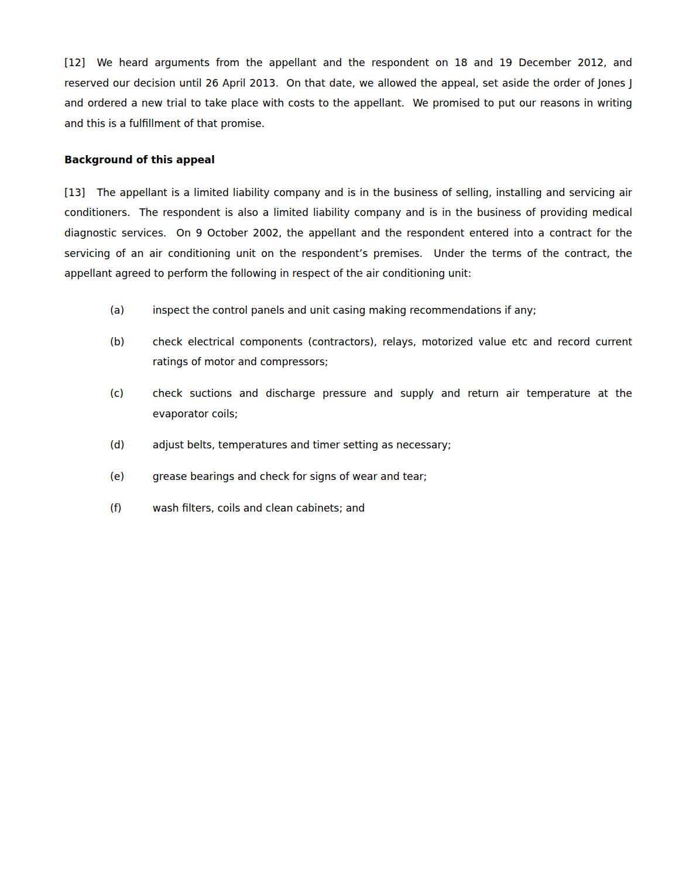[12] We heard arguments from the appellant and the respondent on 18 and 19 December 2012, and reserved our decision until 26 April 2013. On that date, we allowed the appeal, set aside the order of Jones J and ordered a new trial to take place with costs to the appellant. We promised to put our reasons in writing and this is a fulfillment of that promise.
Background of this appeal
[13] The appellant is a limited liability company and is in the business of selling, installing and servicing air conditioners. The respondent is also a limited liability company and is in the business of providing medical diagnostic services. On 9 October 2002, the appellant and the respondent entered into a contract for the servicing of an air conditioning unit on the respondent’s premises. Under the terms of the contract, the appellant agreed to perform the following in respect of the air conditioning unit:
(a) inspect the control panels and unit casing making recommendations if any;
(b) check electrical components (contractors), relays, motorized value etc and record current ratings of motor and compressors;
(c) check suctions and discharge pressure and supply and return air temperature at the evaporator coils;
(d) adjust belts, temperatures and timer setting as necessary;
(e) grease bearings and check for signs of wear and tear;
(f) wash filters, coils and clean cabinets; and